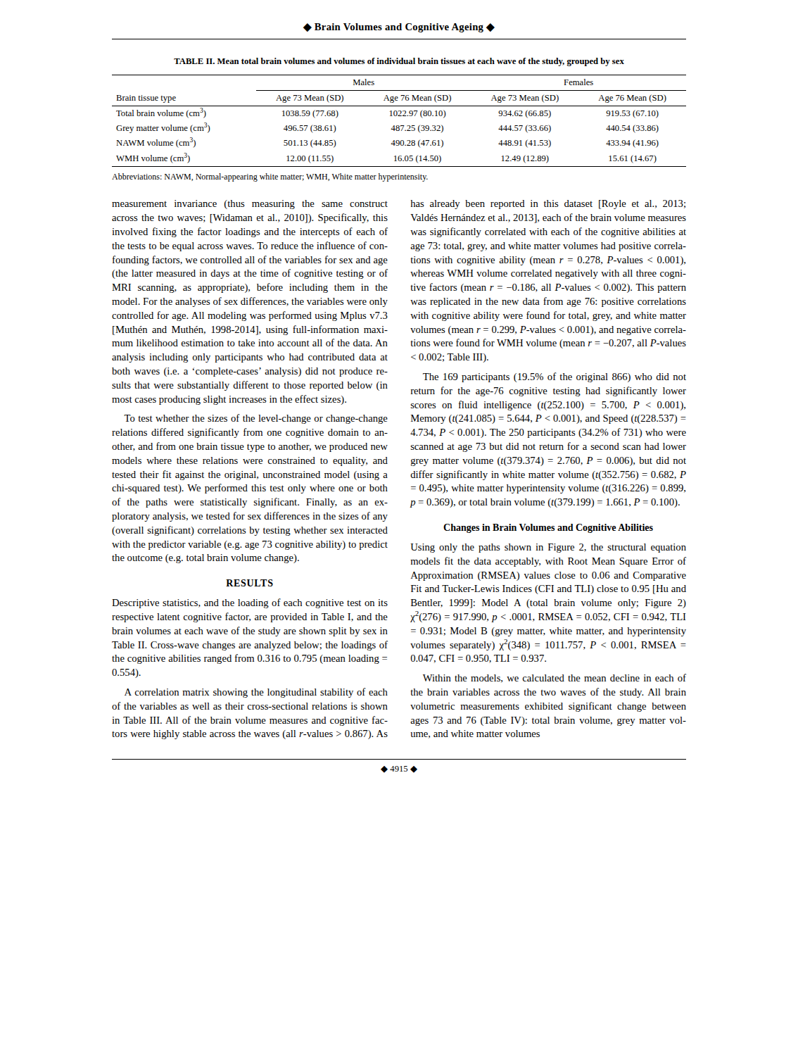◆ Brain Volumes and Cognitive Ageing ◆
TABLE II. Mean total brain volumes and volumes of individual brain tissues at each wave of the study, grouped by sex
| Brain tissue type | Males | Females |
| --- | --- | --- |
| Age 73 Mean (SD) | Age 76 Mean (SD) | Age 73 Mean (SD) | Age 76 Mean (SD) |
| Total brain volume (cm 3 ) | 1038.59 (77.68) | 1022.97 (80.10) | 934.62 (66.85) | 919.53 (67.10) |
| Grey matter volume (cm 3 ) | 496.57 (38.61) | 487.25 (39.32) | 444.57 (33.66) | 440.54 (33.86) |
| NAWM volume (cm 3 ) | 501.13 (44.85) | 490.28 (47.61) | 448.91 (41.53) | 433.94 (41.96) |
| WMH volume (cm 3 ) | 12.00 (11.55) | 16.05 (14.50) | 12.49 (12.89) | 15.61 (14.67) |
Abbreviations: NAWM, Normal-appearing white matter; WMH, White matter hyperintensity.
measurement invariance (thus measuring the same construct across the two waves; [Widaman et al., 2010]). Specifically, this involved fixing the factor loadings and the intercepts of each of the tests to be equal across waves. To reduce the influence of confounding factors, we controlled all of the variables for sex and age (the latter measured in days at the time of cognitive testing or of MRI scanning, as appropriate), before including them in the model. For the analyses of sex differences, the variables were only controlled for age. All modeling was performed using Mplus v7.3 [Muthén and Muthén, 1998-2014], using full-information maximum likelihood estimation to take into account all of the data. An analysis including only participants who had contributed data at both waves (i.e. a ‘complete-cases’ analysis) did not produce results that were substantially different to those reported below (in most cases producing slight increases in the effect sizes).
To test whether the sizes of the level-change or change-change relations differed significantly from one cognitive domain to another, and from one brain tissue type to another, we produced new models where these relations were constrained to equality, and tested their fit against the original, unconstrained model (using a chi-squared test). We performed this test only where one or both of the paths were statistically significant. Finally, as an exploratory analysis, we tested for sex differences in the sizes of any (overall significant) correlations by testing whether sex interacted with the predictor variable (e.g. age 73 cognitive ability) to predict the outcome (e.g. total brain volume change).
RESULTS
Descriptive statistics, and the loading of each cognitive test on its respective latent cognitive factor, are provided in Table I, and the brain volumes at each wave of the study are shown split by sex in Table II. Cross-wave changes are analyzed below; the loadings of the cognitive abilities ranged from 0.316 to 0.795 (mean loading = 0.554).
A correlation matrix showing the longitudinal stability of each of the variables as well as their cross-sectional relations is shown in Table III. All of the brain volume measures and cognitive factors were highly stable across the waves (all r-values > 0.867). As has already been reported in this dataset [Royle et al., 2013; Valdés Hernández et al., 2013], each of the brain volume measures was significantly correlated with each of the cognitive abilities at age 73: total, grey, and white matter volumes had positive correlations with cognitive ability (mean r = 0.278, P-values < 0.001), whereas WMH volume correlated negatively with all three cognitive factors (mean r = −0.186, all P-values < 0.002). This pattern was replicated in the new data from age 76: positive correlations with cognitive ability were found for total, grey, and white matter volumes (mean r = 0.299, P-values < 0.001), and negative correlations were found for WMH volume (mean r = −0.207, all P-values < 0.002; Table III).
The 169 participants (19.5% of the original 866) who did not return for the age-76 cognitive testing had significantly lower scores on fluid intelligence (t(252.100) = 5.700, P < 0.001), Memory (t(241.085) = 5.644, P < 0.001), and Speed (t(228.537) = 4.734, P < 0.001). The 250 participants (34.2% of 731) who were scanned at age 73 but did not return for a second scan had lower grey matter volume (t(379.374) = 2.760, P = 0.006), but did not differ significantly in white matter volume (t(352.756) = 0.682, P = 0.495), white matter hyperintensity volume (t(316.226) = 0.899, p = 0.369), or total brain volume (t(379.199) = 1.661, P = 0.100).
Changes in Brain Volumes and Cognitive Abilities
Using only the paths shown in Figure 2, the structural equation models fit the data acceptably, with Root Mean Square Error of Approximation (RMSEA) values close to 0.06 and Comparative Fit and Tucker-Lewis Indices (CFI and TLI) close to 0.95 [Hu and Bentler, 1999]: Model A (total brain volume only; Figure 2) χ2(276) = 917.990, p < .0001, RMSEA = 0.052, CFI = 0.942, TLI = 0.931; Model B (grey matter, white matter, and hyperintensity volumes separately) χ2(348) = 1011.757, P < 0.001, RMSEA = 0.047, CFI = 0.950, TLI = 0.937.
Within the models, we calculated the mean decline in each of the brain variables across the two waves of the study. All brain volumetric measurements exhibited significant change between ages 73 and 76 (Table IV): total brain volume, grey matter volume, and white matter volumes
◆ 4915 ◆